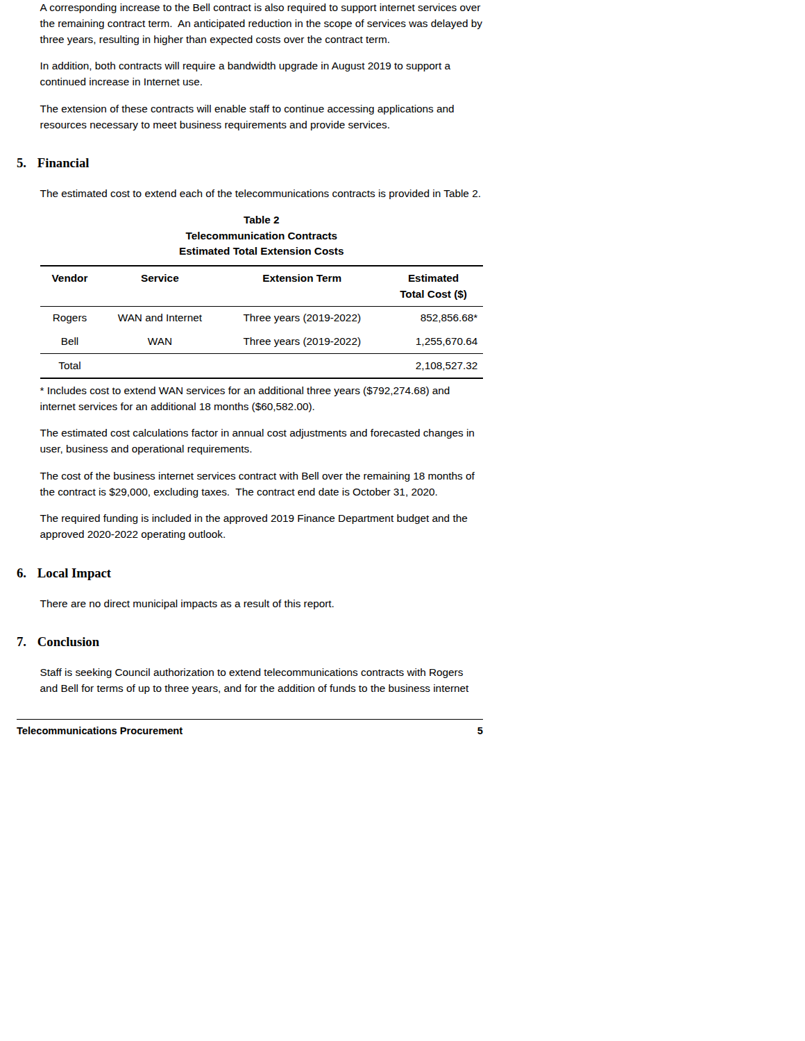A corresponding increase to the Bell contract is also required to support internet services over the remaining contract term. An anticipated reduction in the scope of services was delayed by three years, resulting in higher than expected costs over the contract term.
In addition, both contracts will require a bandwidth upgrade in August 2019 to support a continued increase in Internet use.
The extension of these contracts will enable staff to continue accessing applications and resources necessary to meet business requirements and provide services.
5. Financial
The estimated cost to extend each of the telecommunications contracts is provided in Table 2.
Table 2 Telecommunication Contracts Estimated Total Extension Costs
| Vendor | Service | Extension Term | Estimated Total Cost ($) |
| --- | --- | --- | --- |
| Rogers | WAN and Internet | Three years (2019-2022) | 852,856.68* |
| Bell | WAN | Three years (2019-2022) | 1,255,670.64 |
| Total | | | 2,108,527.32 |
* Includes cost to extend WAN services for an additional three years ($792,274.68) and internet services for an additional 18 months ($60,582.00).
The estimated cost calculations factor in annual cost adjustments and forecasted changes in user, business and operational requirements.
The cost of the business internet services contract with Bell over the remaining 18 months of the contract is $29,000, excluding taxes. The contract end date is October 31, 2020.
The required funding is included in the approved 2019 Finance Department budget and the approved 2020-2022 operating outlook.
6. Local Impact
There are no direct municipal impacts as a result of this report.
7. Conclusion
Staff is seeking Council authorization to extend telecommunications contracts with Rogers and Bell for terms of up to three years, and for the addition of funds to the business internet
Telecommunications Procurement 5